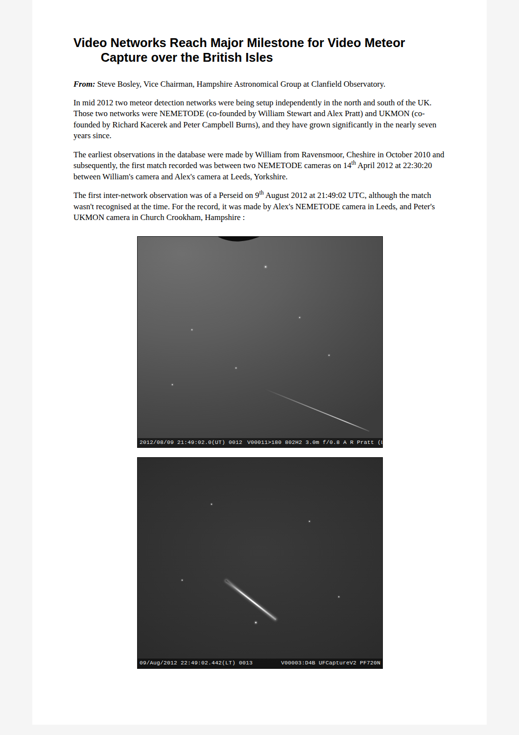Video Networks Reach Major Milestone for Video Meteor Capture over the British Isles
From: Steve Bosley, Vice Chairman, Hampshire Astronomical Group at Clanfield Observatory.
In mid 2012 two meteor detection networks were being setup independently in the north and south of the UK. Those two networks were NEMETODE (co-founded by William Stewart and Alex Pratt) and UKMON (co-founded by Richard Kacerek and Peter Campbell Burns), and they have grown significantly in the nearly seven years since.
The earliest observations in the database were made by William from Ravensmoor, Cheshire in October 2010 and subsequently, the first match recorded was between two NEMETODE cameras on 14th April 2012 at 22:30:20 between William's camera and Alex's camera at Leeds, Yorkshire.
The first inter-network observation was of a Perseid on 9th August 2012 at 21:49:02 UTC, although the match wasn't recognised at the time. For the record, it was made by Alex's NEMETODE camera in Leeds, and Peter's UKMON camera in Church Crookham, Hampshire :
2012/08/09 21:49:02.0(UT) 0012 V00011>180 802H2 3.0m f/0.8 A R Pratt (Leeds)
09/Aug/2012 22:49:02.442(LT) 0013 V00003:D4B UFCaptureV2 PF720N